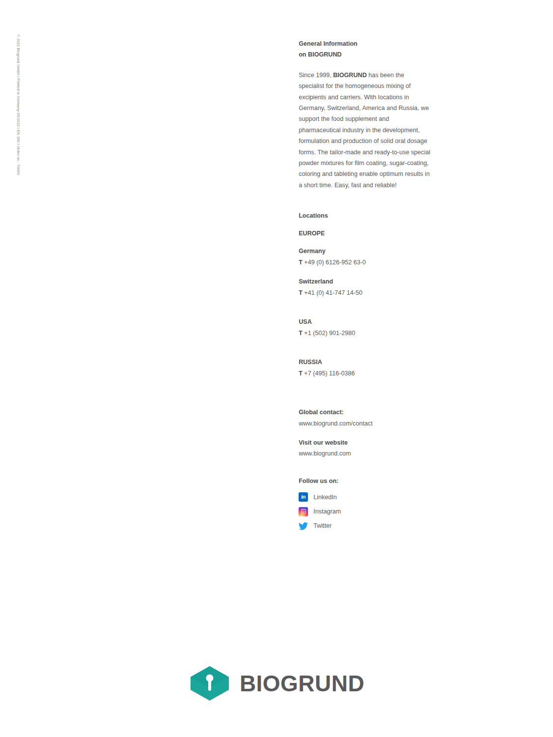© 2022 Biogrund GmbH I Printed in Germany 05/2022 I EN 300 I Order no.: 70000
General Information
on BIOGRUND
Since 1999, BIOGRUND has been the specialist for the homogeneous mixing of excipients and carriers. With locations in Germany, Switzerland, America and Russia, we support the food supplement and pharmaceutical industry in the development, formulation and production of solid oral dosage forms. The tailor-made and ready-to-use special powder mixtures for film coating, sugar-coating, coloring and tableting enable optimum results in a short time. Easy, fast and reliable!
Locations
EUROPE
Germany T +49 (0) 6126-952 63-0
Switzerland T +41 (0) 41-747 14-50
USA T +1 (502) 901-2980
RUSSIA T +7 (495) 116-0386
Global contact: www.biogrund.com/contact
Visit our website www.biogrund.com
Follow us on:
in LinkedIn
Instagram
Twitter
BIOGRUND